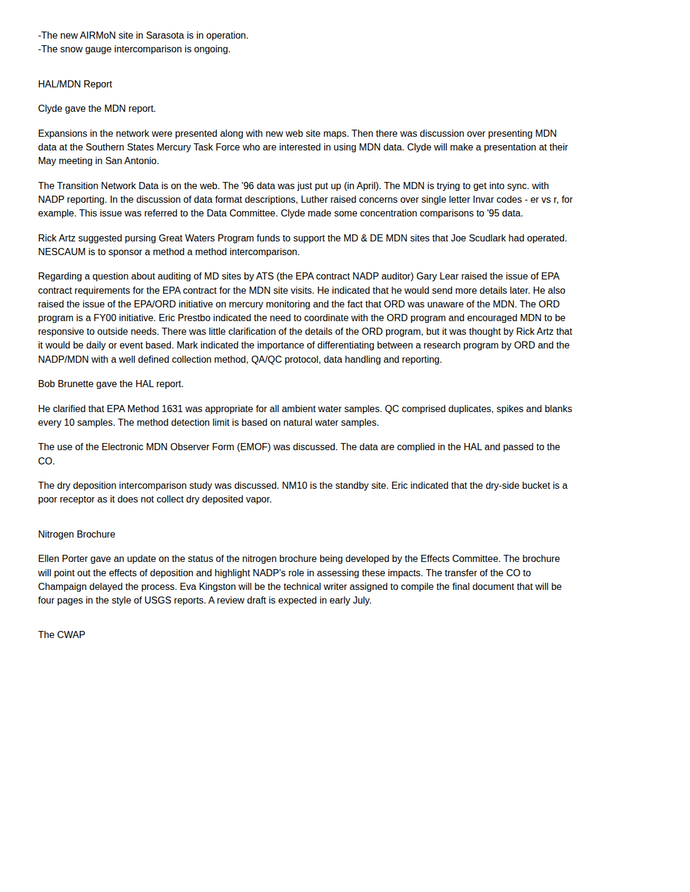-The new AIRMoN site in Sarasota is in operation.
-The snow gauge intercomparison is ongoing.
HAL/MDN Report
Clyde gave the MDN report.
Expansions in the network were presented along with new web site maps. Then there was discussion over presenting MDN data at the Southern States Mercury Task Force who are interested in using MDN data. Clyde will make a presentation at their May meeting in San Antonio.
The Transition Network Data is on the web. The '96 data was just put up (in April). The MDN is trying to get into sync. with NADP reporting. In the discussion of data format descriptions, Luther raised concerns over single letter Invar codes - er vs r, for example. This issue was referred to the Data Committee. Clyde made some concentration comparisons to '95 data.
Rick Artz suggested pursing Great Waters Program funds to support the MD & DE MDN sites that Joe Scudlark had operated. NESCAUM is to sponsor a method a method intercomparison.
Regarding a question about auditing of MD sites by ATS (the EPA contract NADP auditor) Gary Lear raised the issue of EPA contract requirements for the EPA contract for the MDN site visits. He indicated that he would send more details later. He also raised the issue of the EPA/ORD initiative on mercury monitoring and the fact that ORD was unaware of the MDN. The ORD program is a FY00 initiative. Eric Prestbo indicated the need to coordinate with the ORD program and encouraged MDN to be responsive to outside needs. There was little clarification of the details of the ORD program, but it was thought by Rick Artz that it would be daily or event based. Mark indicated the importance of differentiating between a research program by ORD and the NADP/MDN with a well defined collection method, QA/QC protocol, data handling and reporting.
Bob Brunette gave the HAL report.
He clarified that EPA Method 1631 was appropriate for all ambient water samples. QC comprised duplicates, spikes and blanks every 10 samples. The method detection limit is based on natural water samples.
The use of the Electronic MDN Observer Form (EMOF) was discussed. The data are complied in the HAL and passed to the CO.
The dry deposition intercomparison study was discussed. NM10 is the standby site. Eric indicated that the dry-side bucket is a poor receptor as it does not collect dry deposited vapor.
Nitrogen Brochure
Ellen Porter gave an update on the status of the nitrogen brochure being developed by the Effects Committee. The brochure will point out the effects of deposition and highlight NADP's role in assessing these impacts. The transfer of the CO to Champaign delayed the process. Eva Kingston will be the technical writer assigned to compile the final document that will be four pages in the style of USGS reports. A review draft is expected in early July.
The CWAP